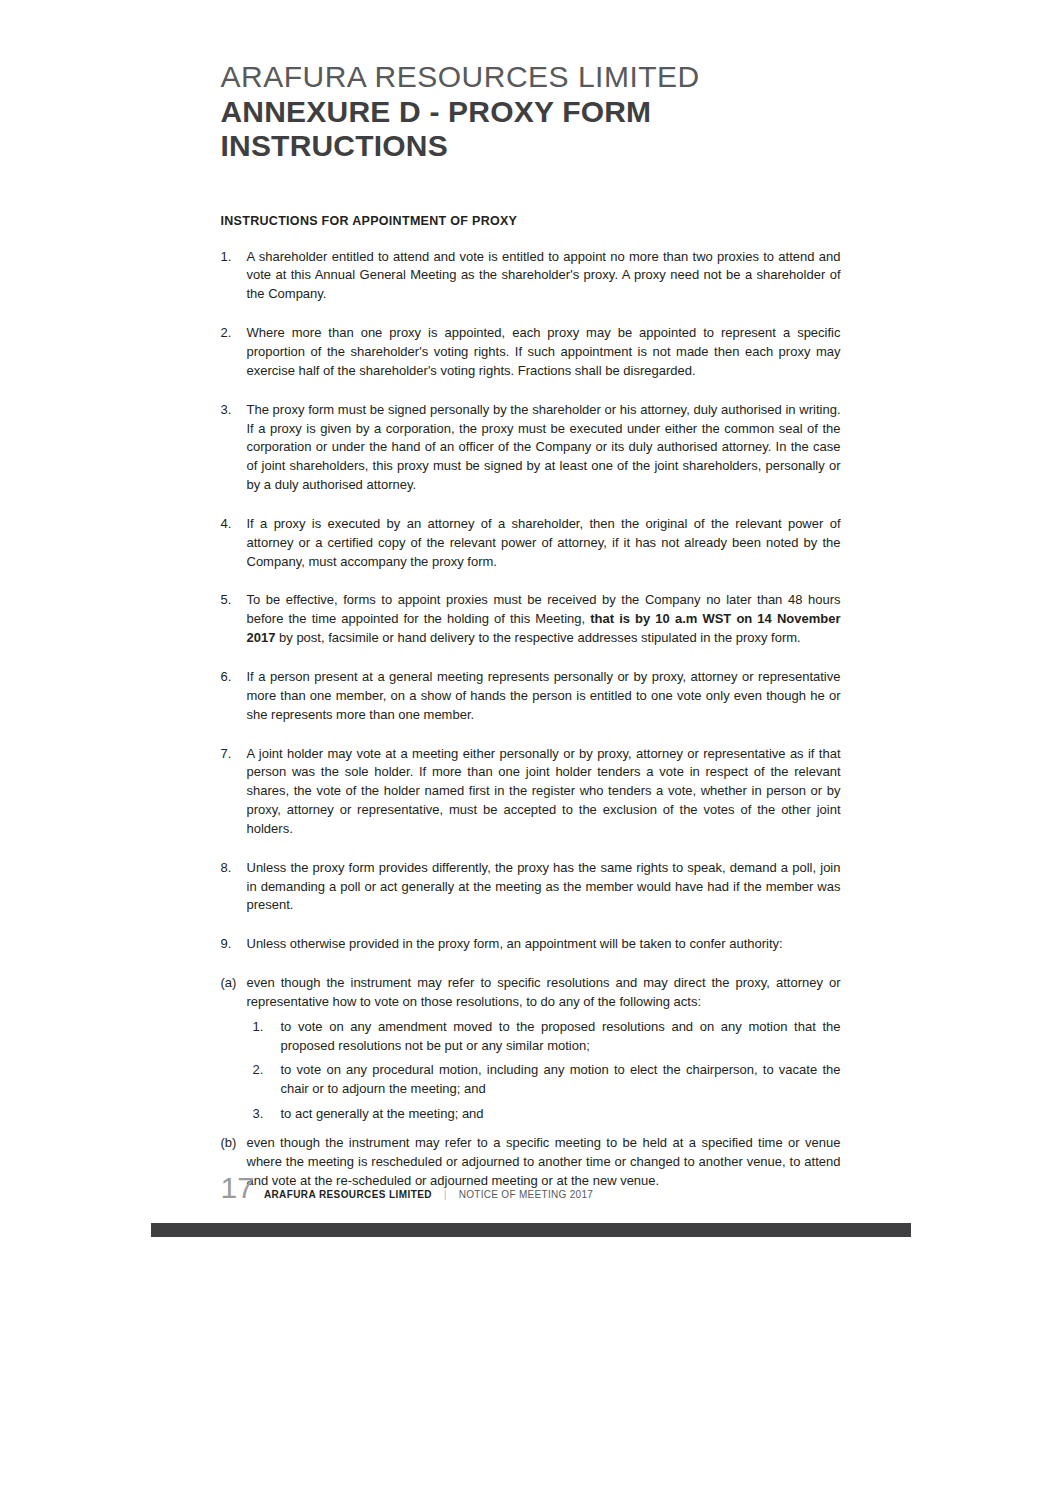Arafura Resources Limited Annexure D - Proxy Form Instructions
Instructions for appointment of proxy
A shareholder entitled to attend and vote is entitled to appoint no more than two proxies to attend and vote at this Annual General Meeting as the shareholder's proxy. A proxy need not be a shareholder of the Company.
Where more than one proxy is appointed, each proxy may be appointed to represent a specific proportion of the shareholder's voting rights. If such appointment is not made then each proxy may exercise half of the shareholder's voting rights. Fractions shall be disregarded.
The proxy form must be signed personally by the shareholder or his attorney, duly authorised in writing. If a proxy is given by a corporation, the proxy must be executed under either the common seal of the corporation or under the hand of an officer of the Company or its duly authorised attorney. In the case of joint shareholders, this proxy must be signed by at least one of the joint shareholders, personally or by a duly authorised attorney.
If a proxy is executed by an attorney of a shareholder, then the original of the relevant power of attorney or a certified copy of the relevant power of attorney, if it has not already been noted by the Company, must accompany the proxy form.
To be effective, forms to appoint proxies must be received by the Company no later than 48 hours before the time appointed for the holding of this Meeting, that is by 10 a.m WST on 14 November 2017 by post, facsimile or hand delivery to the respective addresses stipulated in the proxy form.
If a person present at a general meeting represents personally or by proxy, attorney or representative more than one member, on a show of hands the person is entitled to one vote only even though he or she represents more than one member.
A joint holder may vote at a meeting either personally or by proxy, attorney or representative as if that person was the sole holder. If more than one joint holder tenders a vote in respect of the relevant shares, the vote of the holder named first in the register who tenders a vote, whether in person or by proxy, attorney or representative, must be accepted to the exclusion of the votes of the other joint holders.
Unless the proxy form provides differently, the proxy has the same rights to speak, demand a poll, join in demanding a poll or act generally at the meeting as the member would have had if the member was present.
Unless otherwise provided in the proxy form, an appointment will be taken to confer authority:
(a) even though the instrument may refer to specific resolutions and may direct the proxy, attorney or representative how to vote on those resolutions, to do any of the following acts:
to vote on any amendment moved to the proposed resolutions and on any motion that the proposed resolutions not be put or any similar motion;
to vote on any procedural motion, including any motion to elect the chairperson, to vacate the chair or to adjourn the meeting; and
to act generally at the meeting; and
(b) even though the instrument may refer to a specific meeting to be held at a specified time or venue where the meeting is rescheduled or adjourned to another time or changed to another venue, to attend and vote at the re-scheduled or adjourned meeting or at the new venue.
17 Arafura Resources Limited | Notice of Meeting 2017